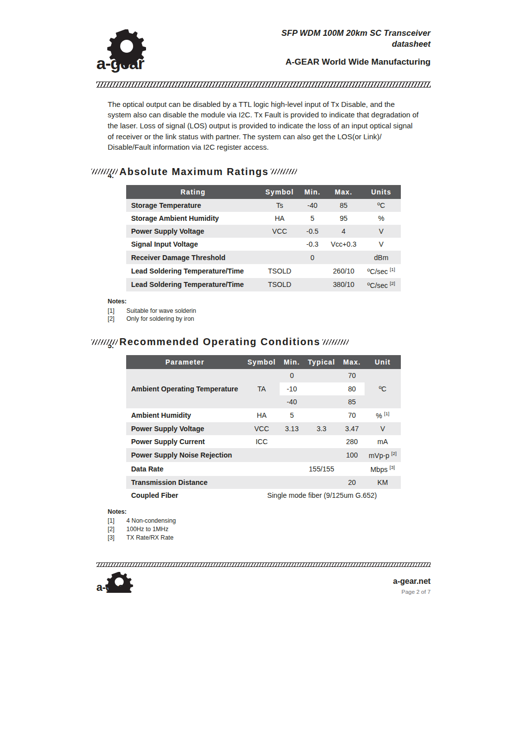a-gear
SFP WDM 100M 20km SC Transceiver
datasheet
A-GEAR World Wide Manufacturing
The optical output can be disabled by a TTL logic high-level input of Tx Disable, and the system also can disable the module via I2C. Tx Fault is provided to indicate that degradation of the laser. Loss of signal (LOS) output is provided to indicate the loss of an input optical signal of receiver or the link status with partner. The system can also get the LOS(or Link)/ Disable/Fault information via I2C register access.
4. Absolute Maximum Ratings
| Rating | Symbol | Min. | Max. | Units |
| --- | --- | --- | --- | --- |
| Storage Temperature | Ts | -40 | 85 | ºC |
| Storage Ambient Humidity | HA | 5 | 95 | % |
| Power Supply Voltage | VCC | -0.5 | 4 | V |
| Signal Input Voltage | | -0.3 | Vcc+0.3 | V |
| Receiver Damage Threshold | | 0 | | dBm |
| Lead Soldering Temperature/Time | TSOLD | | 260/10 | ºC/sec [1] |
| Lead Soldering Temperature/Time | TSOLD | | 380/10 | ºC/sec [2] |
Notes:
[1] Suitable for wave solderin
[2] Only for soldering by iron
5. Recommended Operating Conditions
| Parameter | Symbol | Min. | Typical | Max. | Unit |
| --- | --- | --- | --- | --- | --- |
| Ambient Operating Temperature | TA | 0 | | 70 | ºC |
| -10 | | 80 |
| -40 | | 85 |
| Ambient Humidity | HA | 5 | | 70 | % [1] |
| Power Supply Voltage | VCC | 3.13 | 3.3 | 3.47 | V |
| Power Supply Current | ICC | | | 280 | mA |
| Power Supply Noise Rejection | | | | 100 | mVp-p [2] |
| Data Rate | | | 155/155 | | Mbps [3] |
| Transmission Distance | | | | 20 | KM |
| Coupled Fiber | Single mode fiber (9/125um G.652) |
Notes:
[1] 4 Non-condensing
[2] 100Hz to 1MHz
[3] TX Rate/RX Rate
a-gear
a-gear.net
Page 2 of 7